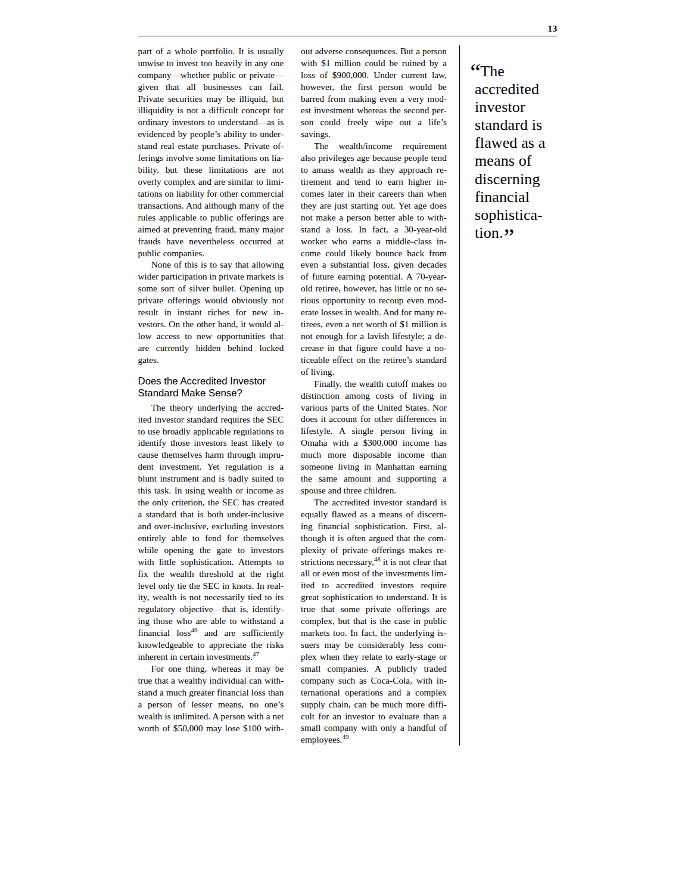13
part of a whole portfolio. It is usually unwise to invest too heavily in any one company—whether public or private—given that all businesses can fail. Private securities may be illiquid, but illiquidity is not a difficult concept for ordinary investors to understand—as is evidenced by people’s ability to understand real estate purchases. Private offerings involve some limitations on liability, but these limitations are not overly complex and are similar to limitations on liability for other commercial transactions. And although many of the rules applicable to public offerings are aimed at preventing fraud, many major frauds have nevertheless occurred at public companies.
None of this is to say that allowing wider participation in private markets is some sort of silver bullet. Opening up private offerings would obviously not result in instant riches for new investors. On the other hand, it would allow access to new opportunities that are currently hidden behind locked gates.
Does the Accredited Investor
Standard Make Sense?
The theory underlying the accredited investor standard requires the SEC to use broadly applicable regulations to identify those investors least likely to cause themselves harm through imprudent investment. Yet regulation is a blunt instrument and is badly suited to this task. In using wealth or income as the only criterion, the SEC has created a standard that is both under-inclusive and over-inclusive, excluding investors entirely able to fend for themselves while opening the gate to investors with little sophistication. Attempts to fix the wealth threshold at the right level only tie the SEC in knots. In reality, wealth is not necessarily tied to its regulatory objective—that is, identifying those who are able to withstand a financial loss46 and are sufficiently knowledgeable to appreciate the risks inherent in certain investments.47
For one thing, whereas it may be true that a wealthy individual can withstand a much greater financial loss than a person of lesser means, no one’s wealth is unlimited. A person with a net worth of $50,000 may lose $100 without adverse consequences. But a person with $1 million could be ruined by a loss of $900,000. Under current law, however, the first person would be barred from making even a very modest investment whereas the second person could freely wipe out a life’s savings.
The wealth/income requirement also privileges age because people tend to amass wealth as they approach retirement and tend to earn higher incomes later in their careers than when they are just starting out. Yet age does not make a person better able to withstand a loss. In fact, a 30-year-old worker who earns a middle-class income could likely bounce back from even a substantial loss, given decades of future earning potential. A 70-year-old retiree, however, has little or no serious opportunity to recoup even moderate losses in wealth. And for many retirees, even a net worth of $1 million is not enough for a lavish lifestyle; a decrease in that figure could have a noticeable effect on the retiree’s standard of living.
Finally, the wealth cutoff makes no distinction among costs of living in various parts of the United States. Nor does it account for other differences in lifestyle. A single person living in Omaha with a $300,000 income has much more disposable income than someone living in Manhattan earning the same amount and supporting a spouse and three children.
The accredited investor standard is equally flawed as a means of discerning financial sophistication. First, although it is often argued that the complexity of private offerings makes restrictions necessary,48 it is not clear that all or even most of the investments limited to accredited investors require great sophistication to understand. It is true that some private offerings are complex, but that is the case in public markets too. In fact, the underlying issuers may be considerably less complex when they relate to early-stage or small companies. A publicly traded company such as Coca-Cola, with international operations and a complex supply chain, can be much more difficult for an investor to evaluate than a small company with only a handful of employees.49
“The accredited investor standard is flawed as a means of discerning financial sophistica-tion.”